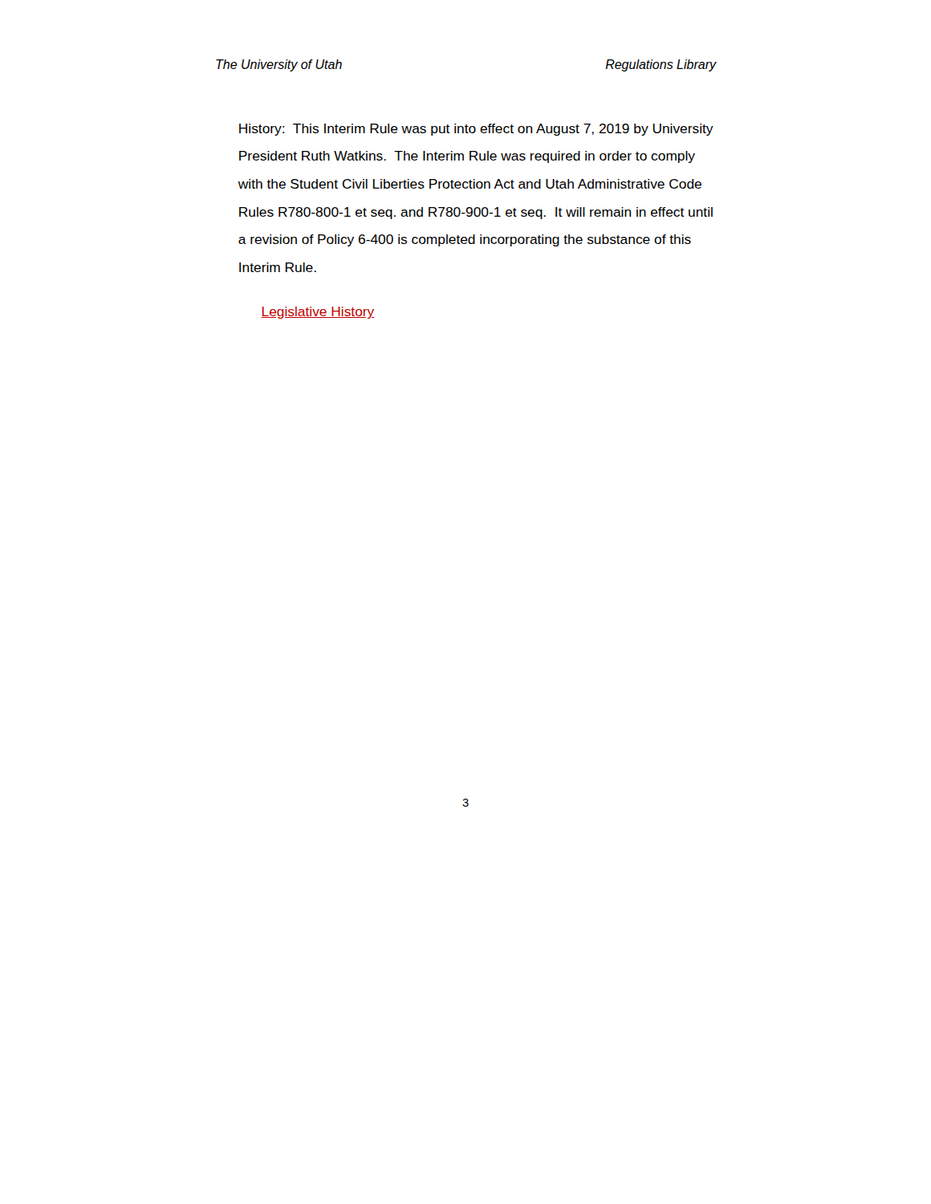The University of Utah Regulations Library
History: This Interim Rule was put into effect on August 7, 2019 by University President Ruth Watkins. The Interim Rule was required in order to comply with the Student Civil Liberties Protection Act and Utah Administrative Code Rules R780-800-1 et seq. and R780-900-1 et seq. It will remain in effect until a revision of Policy 6-400 is completed incorporating the substance of this Interim Rule.
Legislative History
3